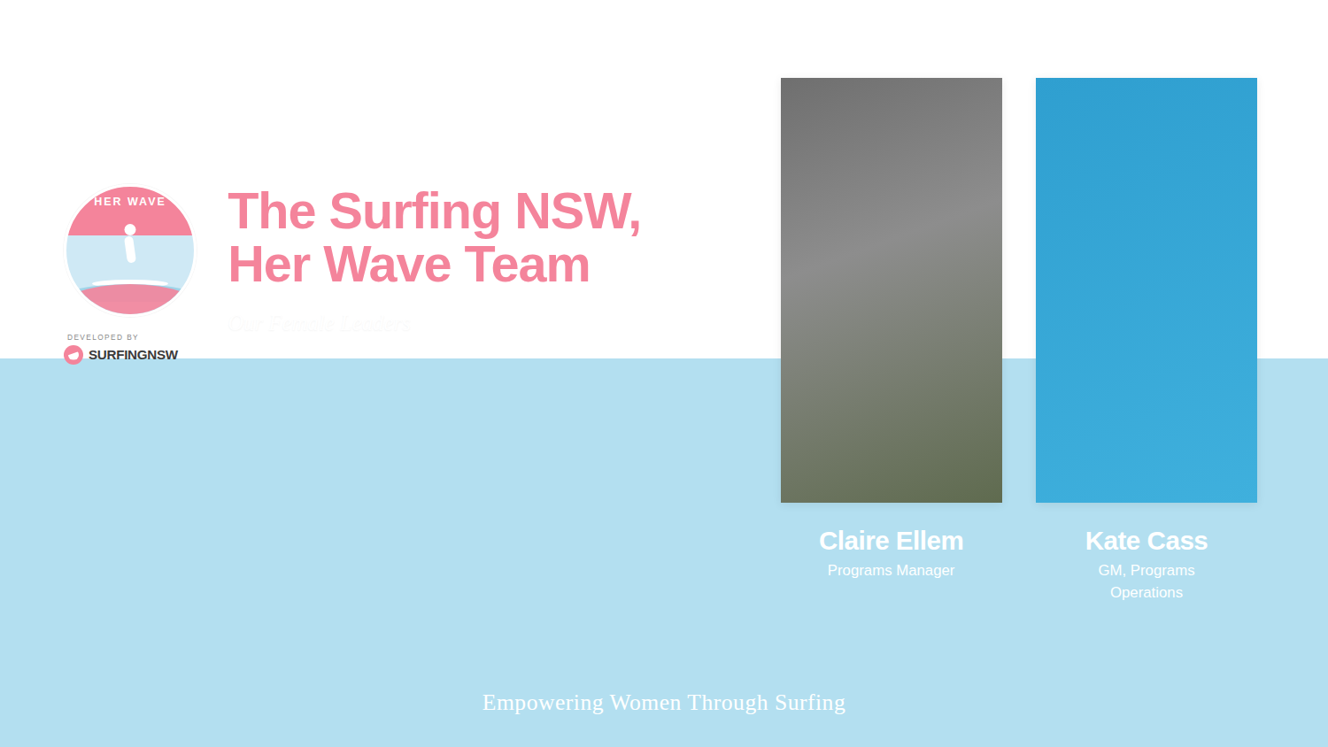Her Wave
Developed by
SURFINGNSW
The Surfing NSW,
Her Wave Team
Our Female Leaders
Claire Ellem
Programs Manager
Kate Cass
GM, Programs
Operations
Empowering Women Through Surfing